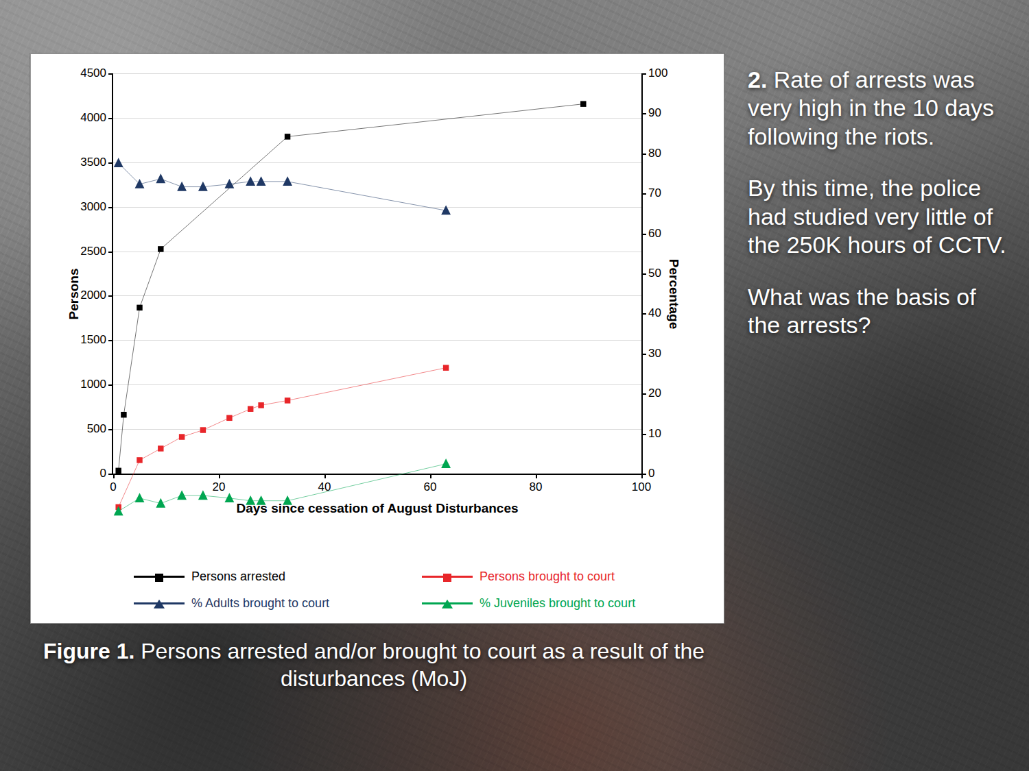Persons
Percentage
Days since cessation of August Disturbances
4500
100
4000
90
3500
80
3000
70
2500
60
2000
50
1500
40
1000
30
500
20
0
10
0
0
20
40
60
80
100
Persons arrested
Persons brought to court
% Adults brought to court
% Juveniles brought to court
2. Rate of arrests was very high in the 10 days following the riots.
By this time, the police had studied very little of the 250K hours of CCTV.
What was the basis of the arrests?
Figure 1. Persons arrested and/or brought to court as a result of the disturbances (MoJ)